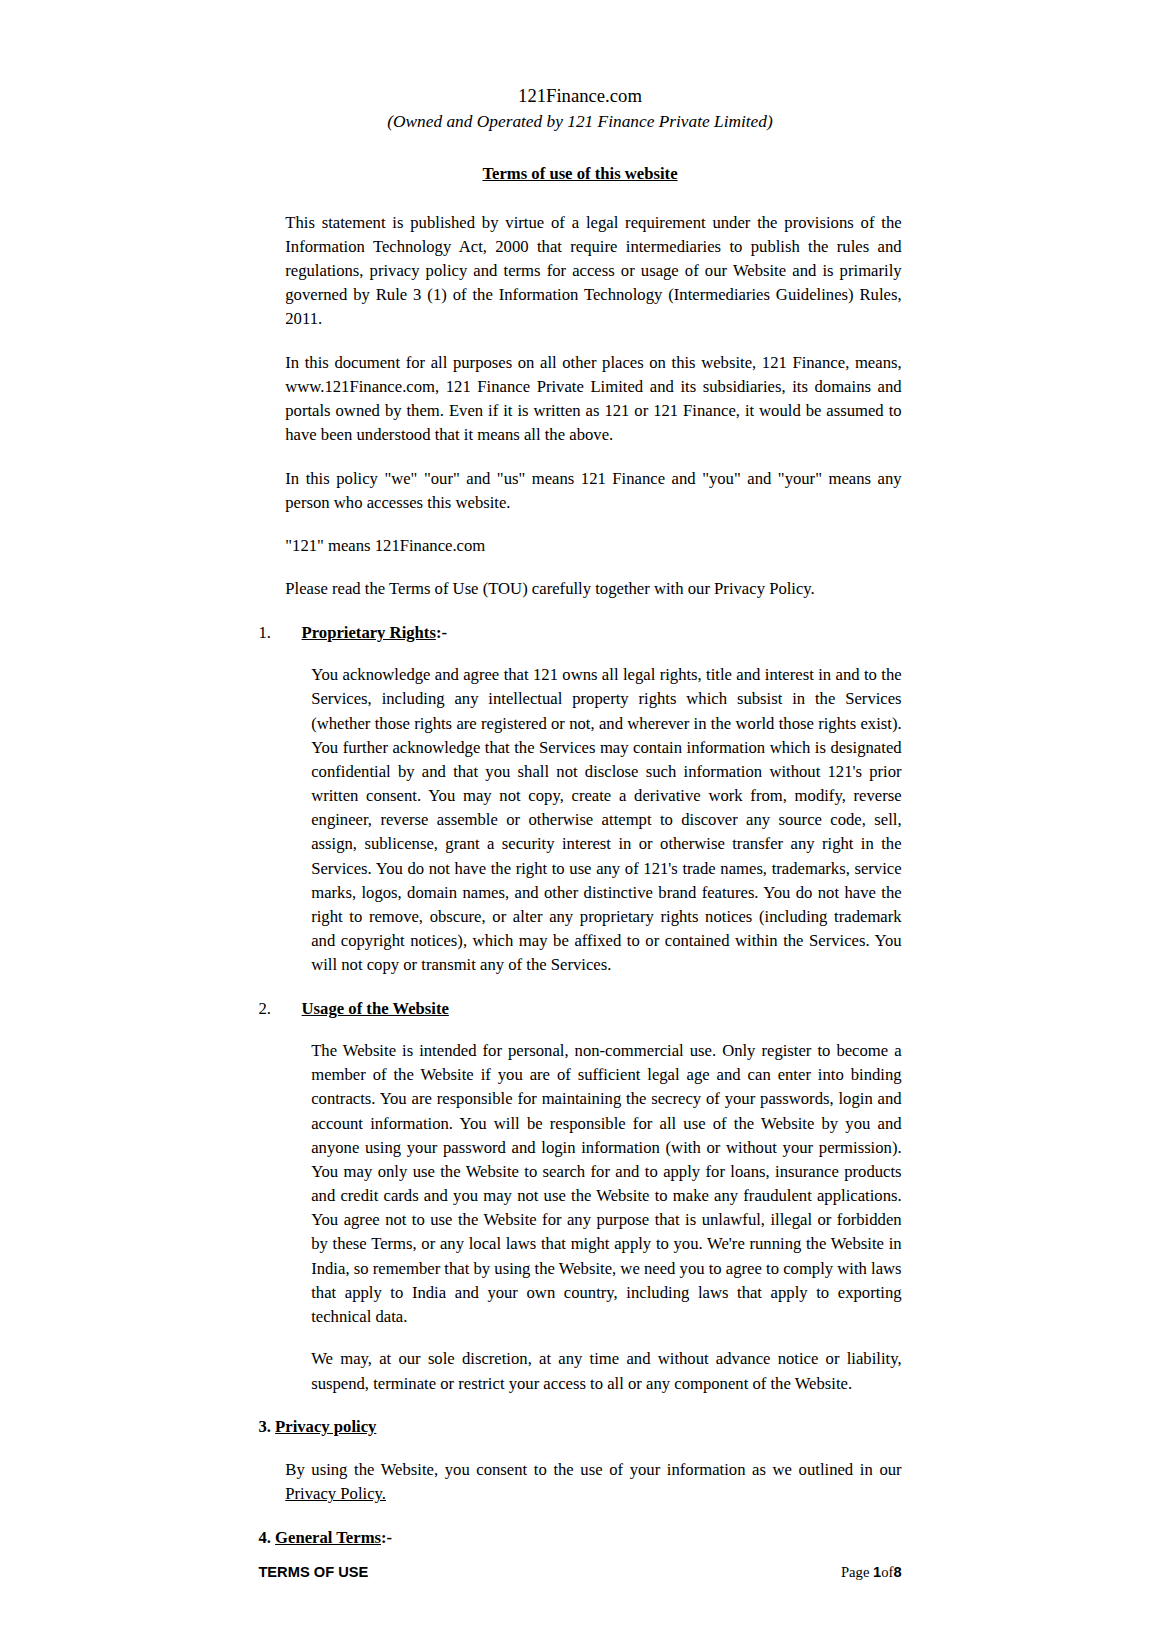121Finance.com
(Owned and Operated by 121 Finance Private Limited)
Terms of use of this website
This statement is published by virtue of a legal requirement under the provisions of the Information Technology Act, 2000 that require intermediaries to publish the rules and regulations, privacy policy and terms for access or usage of our Website and is primarily governed by Rule 3 (1) of the Information Technology (Intermediaries Guidelines) Rules, 2011.
In this document for all purposes on all other places on this website, 121 Finance, means, www.121Finance.com, 121 Finance Private Limited and its subsidiaries, its domains and portals owned by them. Even if it is written as 121 or 121 Finance, it would be assumed to have been understood that it means all the above.
In this policy "we" "our" and "us" means 121 Finance and "you" and "your" means any person who accesses this website.
"121" means 121Finance.com
Please read the Terms of Use (TOU) carefully together with our Privacy Policy.
1. Proprietary Rights:-
You acknowledge and agree that 121 owns all legal rights, title and interest in and to the Services, including any intellectual property rights which subsist in the Services (whether those rights are registered or not, and wherever in the world those rights exist). You further acknowledge that the Services may contain information which is designated confidential by and that you shall not disclose such information without 121's prior written consent. You may not copy, create a derivative work from, modify, reverse engineer, reverse assemble or otherwise attempt to discover any source code, sell, assign, sublicense, grant a security interest in or otherwise transfer any right in the Services. You do not have the right to use any of 121's trade names, trademarks, service marks, logos, domain names, and other distinctive brand features. You do not have the right to remove, obscure, or alter any proprietary rights notices (including trademark and copyright notices), which may be affixed to or contained within the Services. You will not copy or transmit any of the Services.
2. Usage of the Website
The Website is intended for personal, non-commercial use. Only register to become a member of the Website if you are of sufficient legal age and can enter into binding contracts. You are responsible for maintaining the secrecy of your passwords, login and account information. You will be responsible for all use of the Website by you and anyone using your password and login information (with or without your permission). You may only use the Website to search for and to apply for loans, insurance products and credit cards and you may not use the Website to make any fraudulent applications. You agree not to use the Website for any purpose that is unlawful, illegal or forbidden by these Terms, or any local laws that might apply to you. We're running the Website in India, so remember that by using the Website, we need you to agree to comply with laws that apply to India and your own country, including laws that apply to exporting technical data.
We may, at our sole discretion, at any time and without advance notice or liability, suspend, terminate or restrict your access to all or any component of the Website.
3. Privacy policy
By using the Website, you consent to the use of your information as we outlined in our Privacy Policy.
4. General Terms:-
TERMS OF USE
Page 1of8